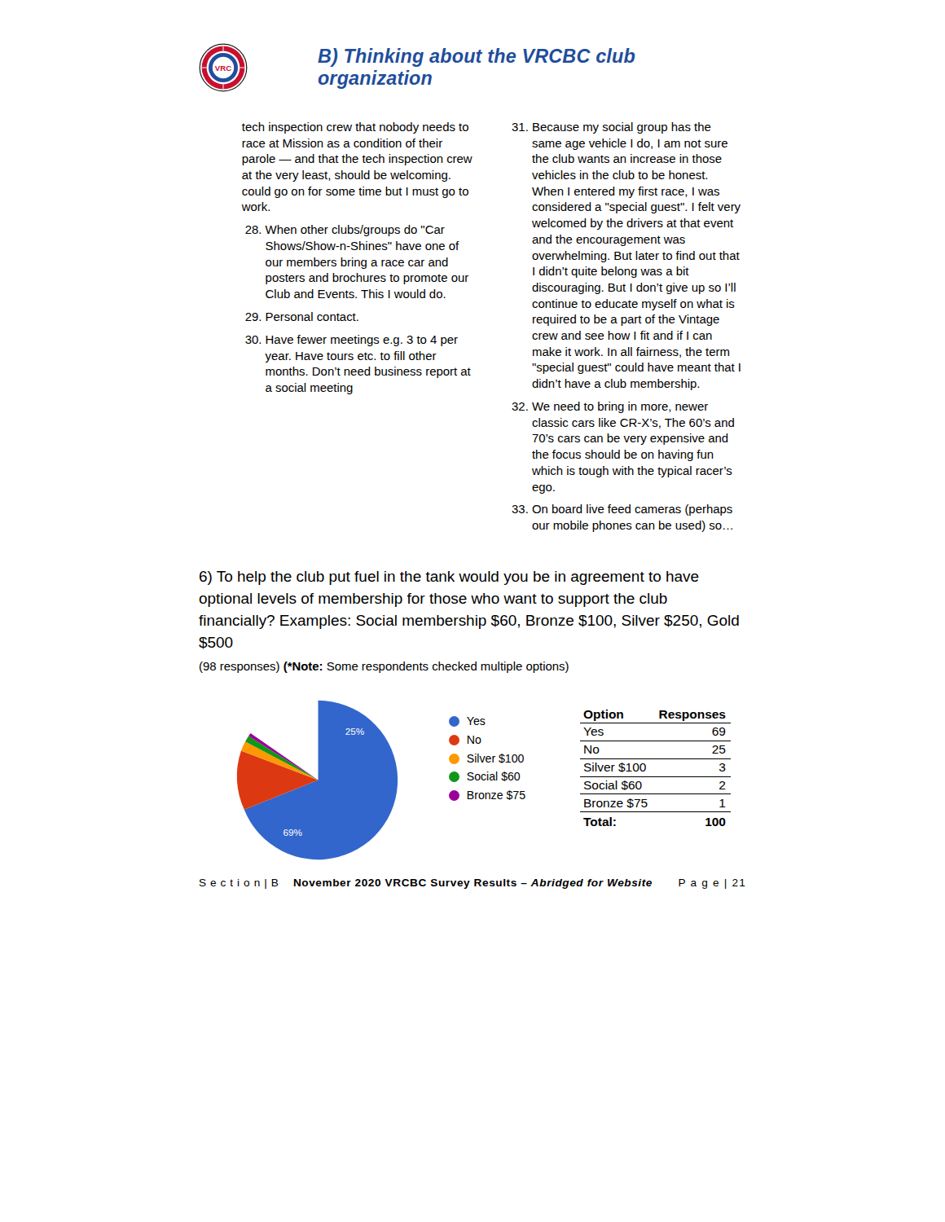VRC
B) Thinking about the VRCBC club organization
tech inspection crew that nobody needs to race at Mission as a condition of their parole — and that the tech inspection crew at the very least, should be welcoming. could go on for some time but I must go to work.
When other clubs/groups do "Car Shows/Show-n-Shines" have one of our members bring a race car and posters and brochures to promote our Club and Events. This I would do.
Personal contact.
Have fewer meetings e.g. 3 to 4 per year. Have tours etc. to fill other months. Don’t need business report at a social meeting
Because my social group has the same age vehicle I do, I am not sure the club wants an increase in those vehicles in the club to be honest. When I entered my first race, I was considered a "special guest". I felt very welcomed by the drivers at that event and the encouragement was overwhelming. But later to find out that I didn’t quite belong was a bit discouraging. But I don’t give up so I’ll continue to educate myself on what is required to be a part of the Vintage crew and see how I fit and if I can make it work. In all fairness, the term "special guest" could have meant that I didn’t have a club membership.
We need to bring in more, newer classic cars like CR-X’s, The 60’s and 70’s cars can be very expensive and the focus should be on having fun which is tough with the typical racer’s ego.
On board live feed cameras (perhaps our mobile phones can be used) so…
6) To help the club put fuel in the tank would you be in agreement to have optional levels of membership for those who want to support the club financially? Examples: Social membership $60, Bronze $100, Silver $250, Gold $500
(98 responses) (*Note: Some respondents checked multiple options)
69% 25%
Yes
No
Silver $100
Social $60
Bronze $75
| Option | Responses |
| --- | --- |
| Yes | 69 |
| No | 25 |
| Silver $100 | 3 |
| Social $60 | 2 |
| Bronze $75 | 1 |
| Total: | 100 |
S e c t i o n | B November 2020 VRCBC Survey Results – Abridged for Website
P a g e | 21